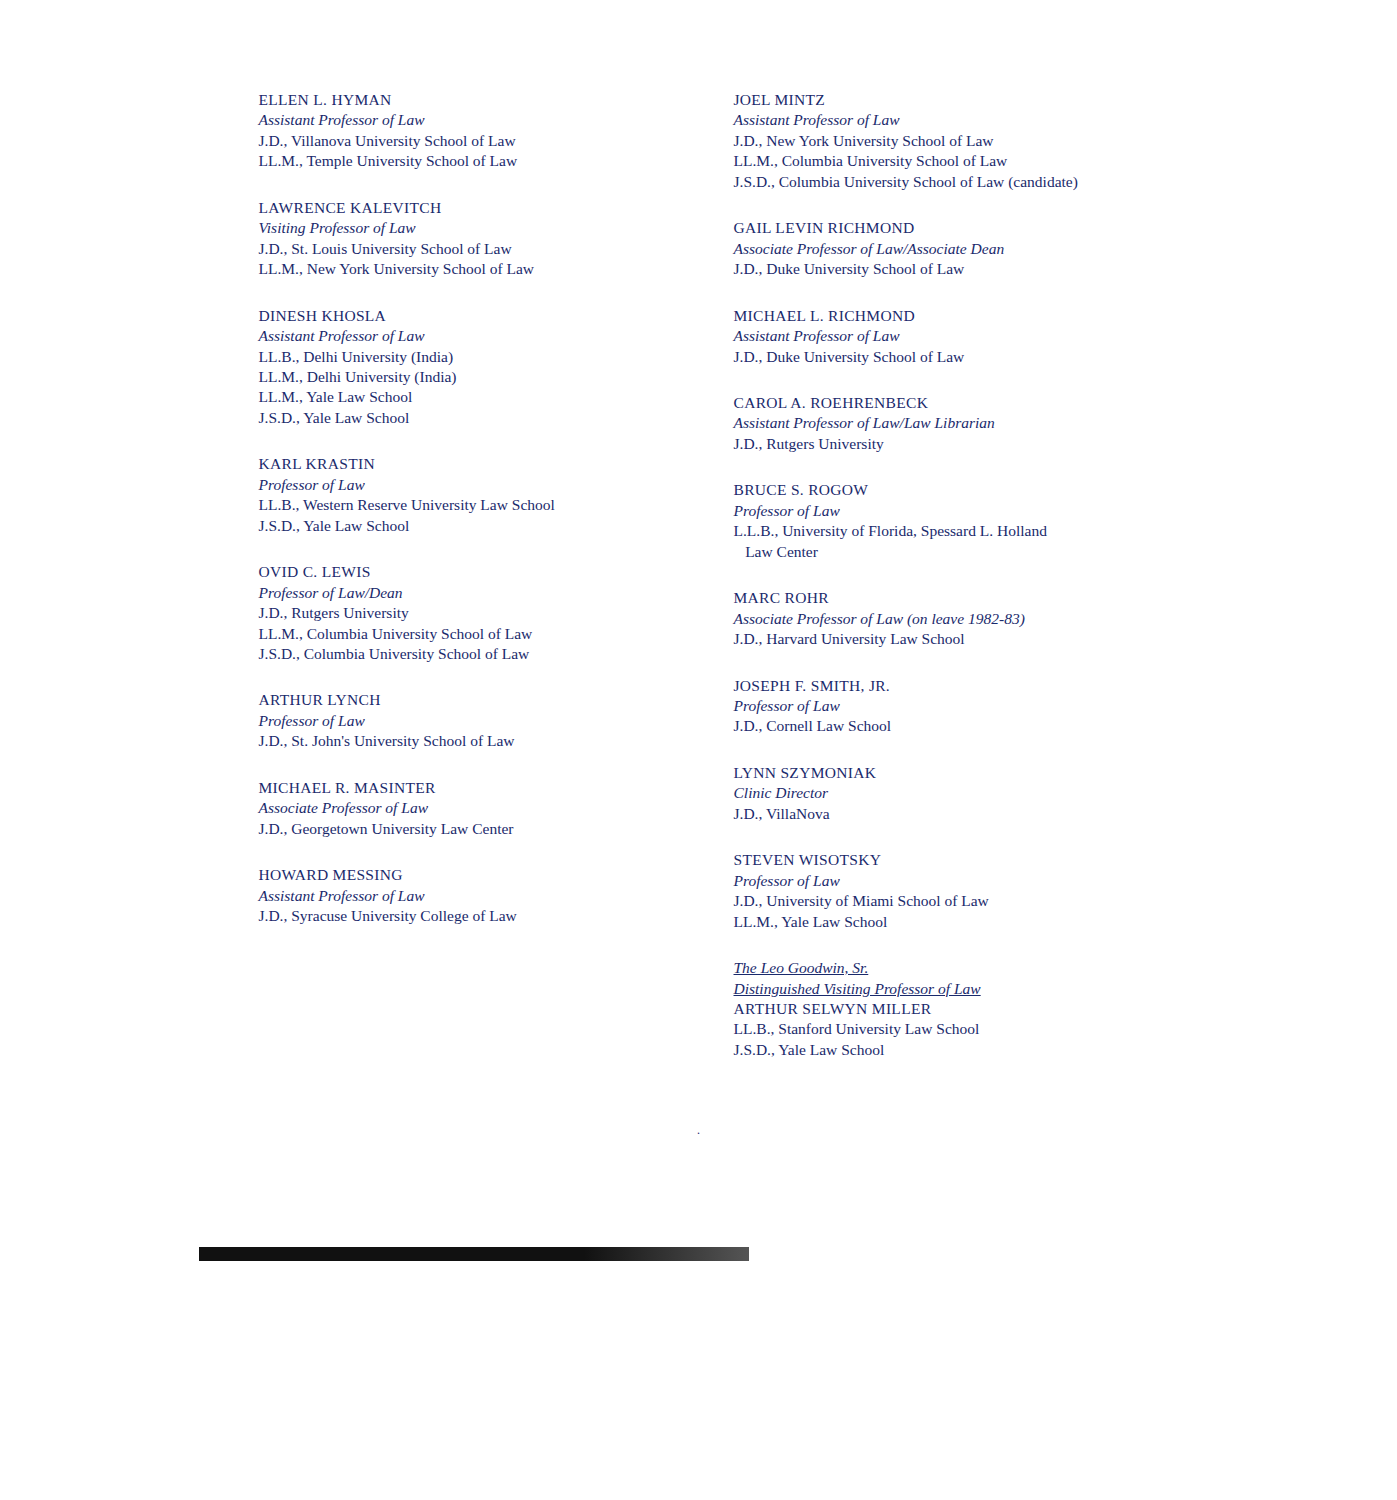ELLEN L. HYMAN
Assistant Professor of Law
J.D., Villanova University School of Law LL.M., Temple University School of Law
LAWRENCE KALEVITCH
Visiting Professor of Law
J.D., St. Louis University School of Law LL.M., New York University School of Law
DINESH KHOSLA
Assistant Professor of Law
LL.B., Delhi University (India) LL.M., Delhi University (India) LL.M., Yale Law School J.S.D., Yale Law School
KARL KRASTIN
Professor of Law
LL.B., Western Reserve University Law School J.S.D., Yale Law School
OVID C. LEWIS
Professor of Law/Dean
J.D., Rutgers University LL.M., Columbia University School of Law J.S.D., Columbia University School of Law
ARTHUR LYNCH
Professor of Law
J.D., St. John's University School of Law
MICHAEL R. MASINTER
Associate Professor of Law
J.D., Georgetown University Law Center
HOWARD MESSING
Assistant Professor of Law
J.D., Syracuse University College of Law
JOEL MINTZ
Assistant Professor of Law
J.D., New York University School of Law LL.M., Columbia University School of Law J.S.D., Columbia University School of Law (candidate)
GAIL LEVIN RICHMOND
Associate Professor of Law/Associate Dean
J.D., Duke University School of Law
MICHAEL L. RICHMOND
Assistant Professor of Law
J.D., Duke University School of Law
CAROL A. ROEHRENBECK
Assistant Professor of Law/Law Librarian
J.D., Rutgers University
BRUCE S. ROGOW
Professor of Law
L.L.B., University of Florida, Spessard L. Holland
Law Center
MARC ROHR
Associate Professor of Law (on leave 1982-83)
J.D., Harvard University Law School
JOSEPH F. SMITH, JR.
Professor of Law
J.D., Cornell Law School
LYNN SZYMONIAK
Clinic Director
J.D., VillaNova
STEVEN WISOTSKY
Professor of Law
J.D., University of Miami School of Law LL.M., Yale Law School
The Leo Goodwin, Sr.
Distinguished Visiting Professor of Law
ARTHUR SELWYN MILLER
LL.B., Stanford University Law School J.S.D., Yale Law School
·